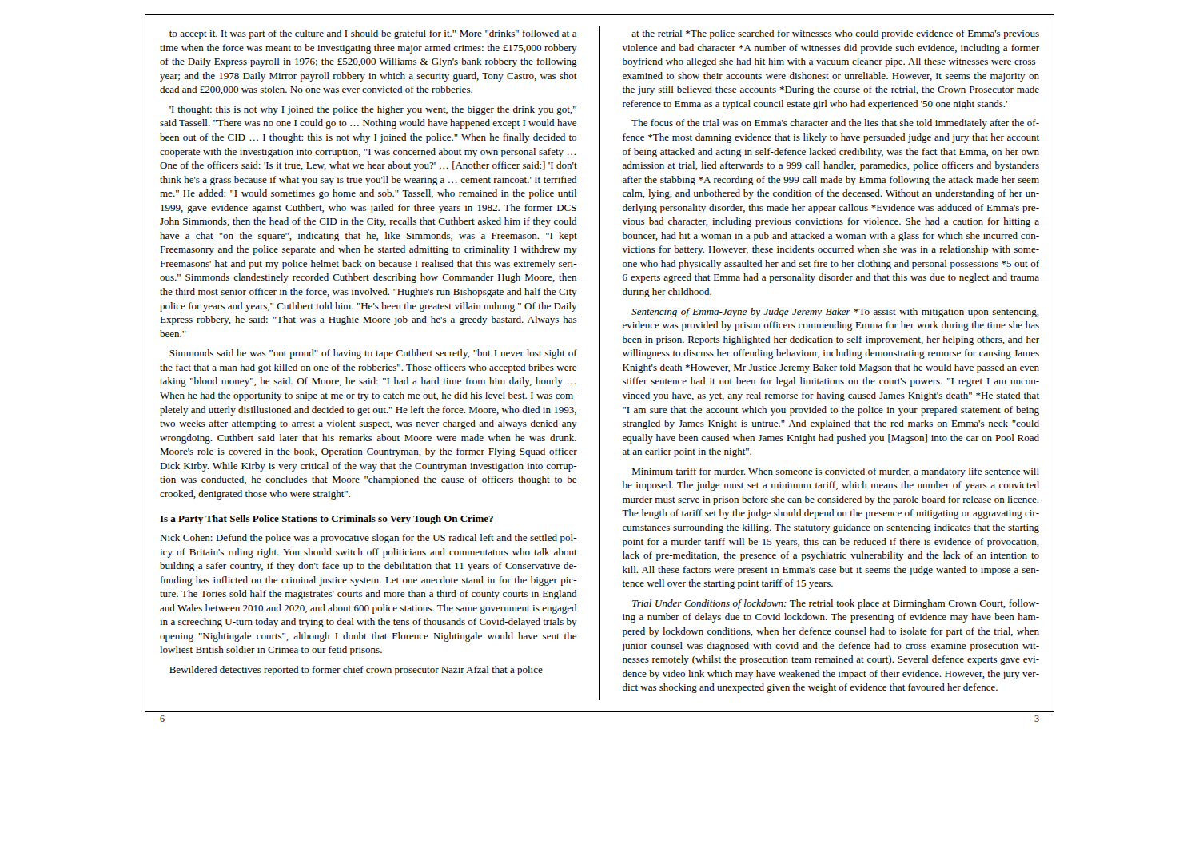to accept it. It was part of the culture and I should be grateful for it." More "drinks" followed at a time when the force was meant to be investigating three major armed crimes: the £175,000 robbery of the Daily Express payroll in 1976; the £520,000 Williams & Glyn's bank robbery the following year; and the 1978 Daily Mirror payroll robbery in which a security guard, Tony Castro, was shot dead and £200,000 was stolen. No one was ever convicted of the robberies.
'I thought: this is not why I joined the police the higher you went, the bigger the drink you got," said Tassell. "There was no one I could go to … Nothing would have happened except I would have been out of the CID … I thought: this is not why I joined the police." When he finally decided to cooperate with the investigation into corruption, "I was concerned about my own personal safety … One of the officers said: 'Is it true, Lew, what we hear about you?' … [Another officer said:] 'I don't think he's a grass because if what you say is true you'll be wearing a … cement raincoat.' It terrified me." He added: "I would sometimes go home and sob." Tassell, who remained in the police until 1999, gave evidence against Cuthbert, who was jailed for three years in 1982. The former DCS John Simmonds, then the head of the CID in the City, recalls that Cuthbert asked him if they could have a chat "on the square", indicating that he, like Simmonds, was a Freemason. "I kept Freemasonry and the police separate and when he started admitting to criminality I withdrew my Freemasons' hat and put my police helmet back on because I realised that this was extremely serious." Simmonds clandestinely recorded Cuthbert describing how Commander Hugh Moore, then the third most senior officer in the force, was involved. "Hughie's run Bishopsgate and half the City police for years and years," Cuthbert told him. "He's been the greatest villain unhung." Of the Daily Express robbery, he said: "That was a Hughie Moore job and he's a greedy bastard. Always has been."
Simmonds said he was "not proud" of having to tape Cuthbert secretly, "but I never lost sight of the fact that a man had got killed on one of the robberies". Those officers who accepted bribes were taking "blood money", he said. Of Moore, he said: "I had a hard time from him daily, hourly … When he had the opportunity to snipe at me or try to catch me out, he did his level best. I was completely and utterly disillusioned and decided to get out." He left the force. Moore, who died in 1993, two weeks after attempting to arrest a violent suspect, was never charged and always denied any wrongdoing. Cuthbert said later that his remarks about Moore were made when he was drunk. Moore's role is covered in the book, Operation Countryman, by the former Flying Squad officer Dick Kirby. While Kirby is very critical of the way that the Countryman investigation into corruption was conducted, he concludes that Moore "championed the cause of officers thought to be crooked, denigrated those who were straight".
Is a Party That Sells Police Stations to Criminals so Very Tough On Crime?
Nick Cohen: Defund the police was a provocative slogan for the US radical left and the settled policy of Britain's ruling right. You should switch off politicians and commentators who talk about building a safer country, if they don't face up to the debilitation that 11 years of Conservative defunding has inflicted on the criminal justice system. Let one anecdote stand in for the bigger picture. The Tories sold half the magistrates' courts and more than a third of county courts in England and Wales between 2010 and 2020, and about 600 police stations. The same government is engaged in a screeching U-turn today and trying to deal with the tens of thousands of Covid-delayed trials by opening "Nightingale courts", although I doubt that Florence Nightingale would have sent the lowliest British soldier in Crimea to our fetid prisons.
Bewildered detectives reported to former chief crown prosecutor Nazir Afzal that a police
at the retrial *The police searched for witnesses who could provide evidence of Emma's previous violence and bad character *A number of witnesses did provide such evidence, including a former boyfriend who alleged she had hit him with a vacuum cleaner pipe. All these witnesses were cross-examined to show their accounts were dishonest or unreliable. However, it seems the majority on the jury still believed these accounts *During the course of the retrial, the Crown Prosecutor made reference to Emma as a typical council estate girl who had experienced '50 one night stands.'
The focus of the trial was on Emma's character and the lies that she told immediately after the offence *The most damning evidence that is likely to have persuaded judge and jury that her account of being attacked and acting in self-defence lacked credibility, was the fact that Emma, on her own admission at trial, lied afterwards to a 999 call handler, paramedics, police officers and bystanders after the stabbing *A recording of the 999 call made by Emma following the attack made her seem calm, lying, and unbothered by the condition of the deceased. Without an understanding of her underlying personality disorder, this made her appear callous *Evidence was adduced of Emma's previous bad character, including previous convictions for violence. She had a caution for hitting a bouncer, had hit a woman in a pub and attacked a woman with a glass for which she incurred convictions for battery. However, these incidents occurred when she was in a relationship with someone who had physically assaulted her and set fire to her clothing and personal possessions *5 out of 6 experts agreed that Emma had a personality disorder and that this was due to neglect and trauma during her childhood.
Sentencing of Emma-Jayne by Judge Jeremy Baker *To assist with mitigation upon sentencing, evidence was provided by prison officers commending Emma for her work during the time she has been in prison. Reports highlighted her dedication to self-improvement, her helping others, and her willingness to discuss her offending behaviour, including demonstrating remorse for causing James Knight's death *However, Mr Justice Jeremy Baker told Magson that he would have passed an even stiffer sentence had it not been for legal limitations on the court's powers. "I regret I am unconvinced you have, as yet, any real remorse for having caused James Knight's death" *He stated that "I am sure that the account which you provided to the police in your prepared statement of being strangled by James Knight is untrue." And explained that the red marks on Emma's neck "could equally have been caused when James Knight had pushed you [Magson] into the car on Pool Road at an earlier point in the night".
Minimum tariff for murder. When someone is convicted of murder, a mandatory life sentence will be imposed. The judge must set a minimum tariff, which means the number of years a convicted murder must serve in prison before she can be considered by the parole board for release on licence. The length of tariff set by the judge should depend on the presence of mitigating or aggravating circumstances surrounding the killing. The statutory guidance on sentencing indicates that the starting point for a murder tariff will be 15 years, this can be reduced if there is evidence of provocation, lack of pre-meditation, the presence of a psychiatric vulnerability and the lack of an intention to kill. All these factors were present in Emma's case but it seems the judge wanted to impose a sentence well over the starting point tariff of 15 years.
Trial Under Conditions of lockdown: The retrial took place at Birmingham Crown Court, following a number of delays due to Covid lockdown. The presenting of evidence may have been hampered by lockdown conditions, when her defence counsel had to isolate for part of the trial, when junior counsel was diagnosed with covid and the defence had to cross examine prosecution witnesses remotely (whilst the prosecution team remained at court). Several defence experts gave evidence by video link which may have weakened the impact of their evidence. However, the jury verdict was shocking and unexpected given the weight of evidence that favoured her defence.
6 3